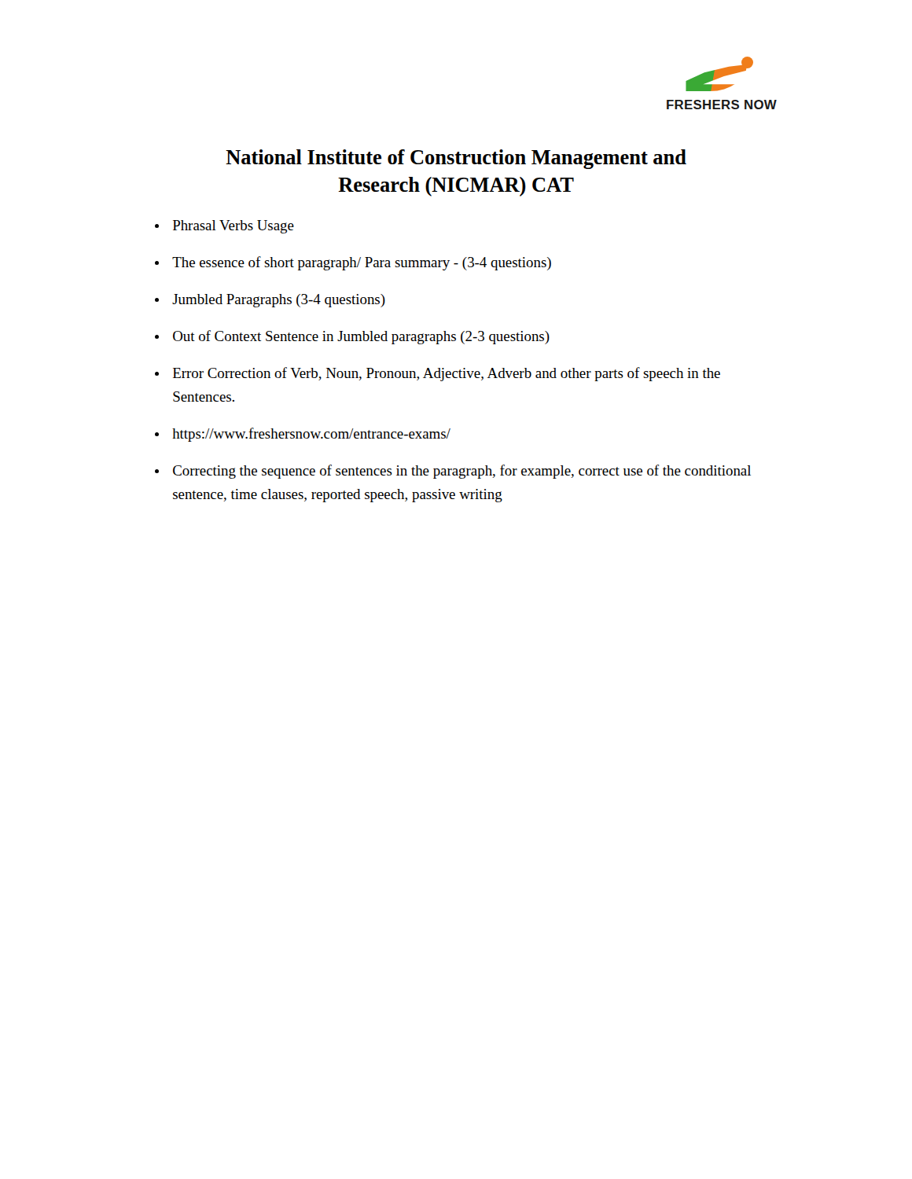FRESHERS NOW
National Institute of Construction Management and
Research (NICMAR) CAT
Phrasal Verbs Usage
The essence of short paragraph/ Para summary - (3-4 questions)
Jumbled Paragraphs (3-4 questions)
Out of Context Sentence in Jumbled paragraphs (2-3 questions)
Error Correction of Verb, Noun, Pronoun, Adjective, Adverb and other parts of speech in the Sentences.
https://www.freshersnow.com/entrance-exams/
Correcting the sequence of sentences in the paragraph, for example, correct use of the conditional sentence, time clauses, reported speech, passive writing